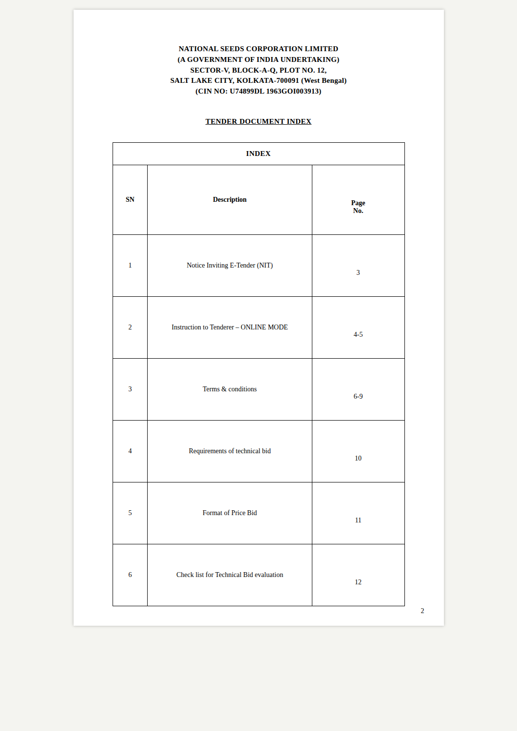NATIONAL SEEDS CORPORATION LIMITED
(A GOVERNMENT OF INDIA UNDERTAKING)
SECTOR-V, BLOCK-A-Q, PLOT NO. 12,
SALT LAKE CITY, KOLKATA-700091 (West Bengal)
(CIN NO: U74899DL 1963GOI003913)
TENDER DOCUMENT INDEX
| INDEX |
| SN | Description | Page No. |
| 1 | Notice Inviting E-Tender (NIT) | 3 |
| 2 | Instruction to Tenderer – ONLINE MODE | 4-5 |
| 3 | Terms & conditions | 6-9 |
| 4 | Requirements of technical bid | 10 |
| 5 | Format of Price Bid | 11 |
| 6 | Check list for Technical Bid evaluation | 12 |
2